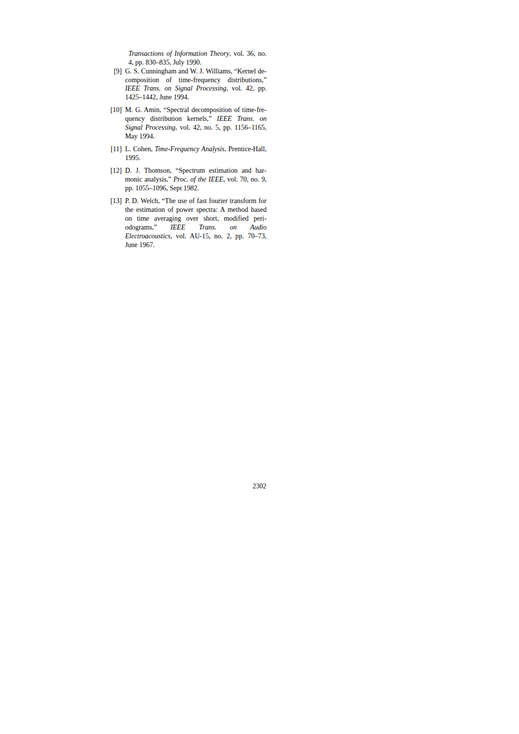Transactions of Information Theory, vol. 36, no. 4, pp. 830–835, July 1990.
[9]
G. S. Cunningham and W. J. Williams, “Kernel decomposition of time-frequency distributions,” IEEE Trans. on Signal Processing, vol. 42, pp. 1425–1442, June 1994.
[10]
M. G. Amin, “Spectral decomposition of time-frequency distribution kernels,” IEEE Trans. on Signal Processing, vol. 42, no. 5, pp. 1156–1165, May 1994.
[11]
L. Cohen, Time-Frequency Analysis, Prentice-Hall, 1995.
[12]
D. J. Thomson, “Spectrum estimation and harmonic analysis,” Proc. of the IEEE, vol. 70, no. 9, pp. 1055–1096, Sept 1982.
[13]
P. D. Welch, “The use of fast fourier transform for the estimation of power spectra: A method based on time averaging over short, modified periodograms,” IEEE Trans. on Audio Electroacoustics, vol. AU-15, no. 2, pp. 70–73, June 1967.
2302